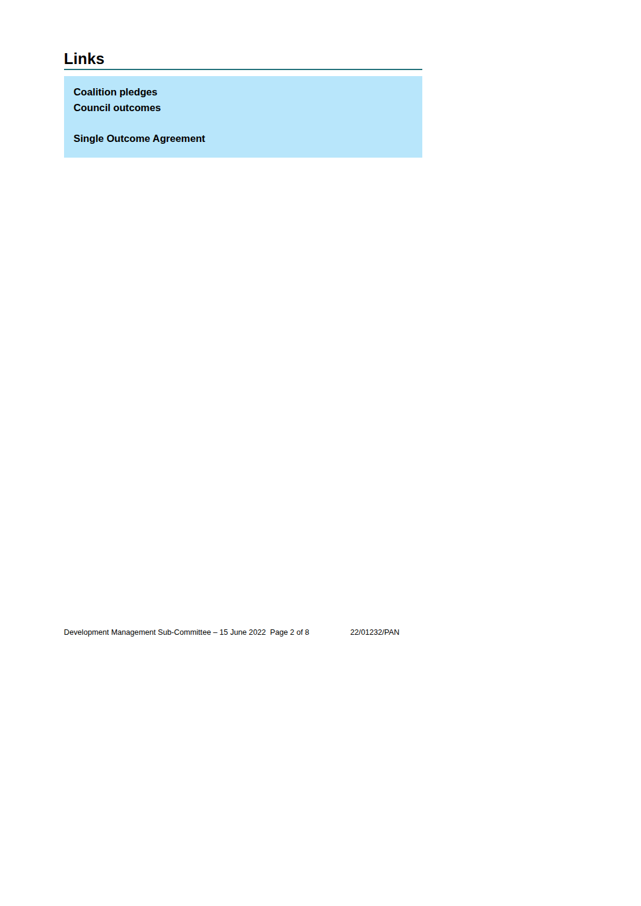Links
Coalition pledges
Council outcomes
Single Outcome Agreement
Development Management Sub-Committee – 15 June 2022 Page 2 of 8 22/01232/PAN